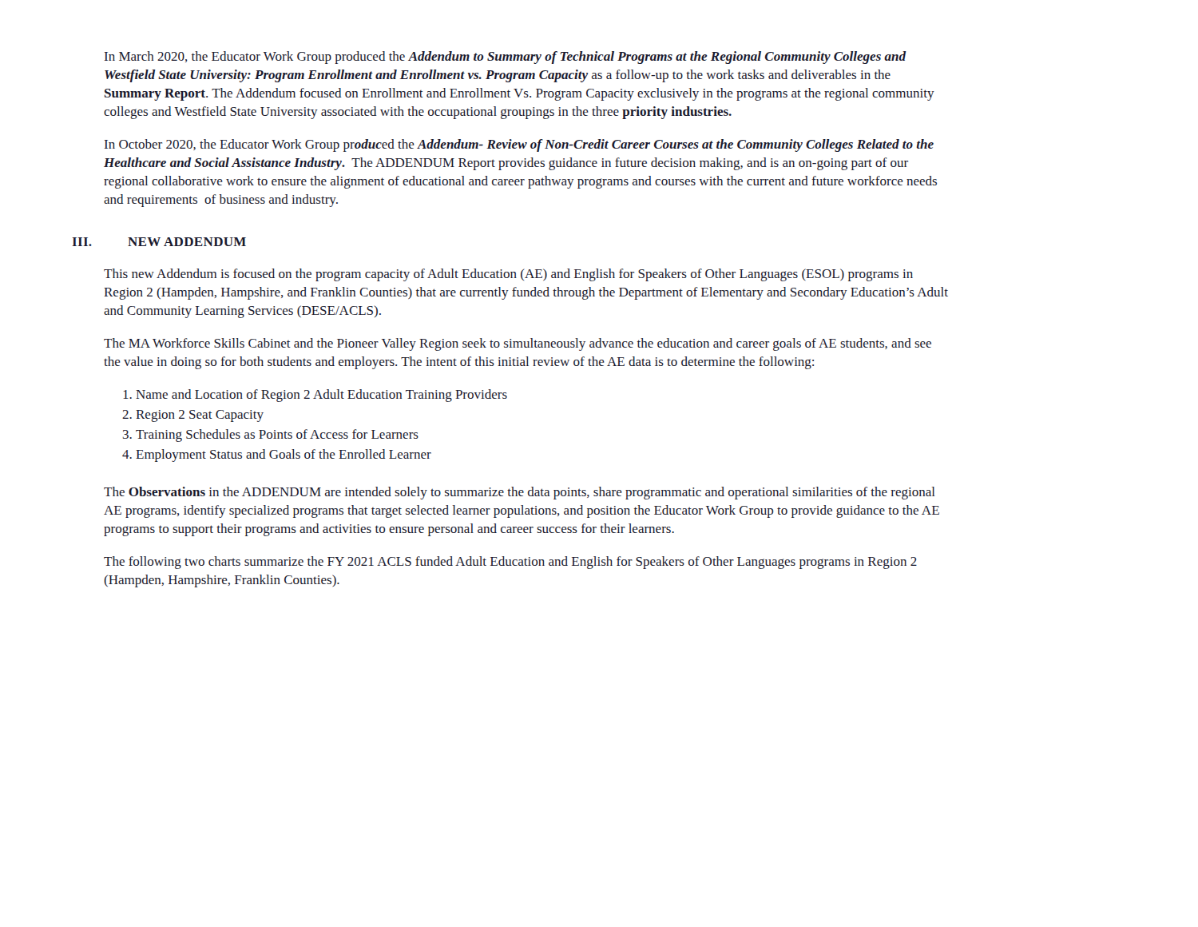In March 2020, the Educator Work Group produced the Addendum to Summary of Technical Programs at the Regional Community Colleges and Westfield State University: Program Enrollment and Enrollment vs. Program Capacity as a follow-up to the work tasks and deliverables in the Summary Report. The Addendum focused on Enrollment and Enrollment Vs. Program Capacity exclusively in the programs at the regional community colleges and Westfield State University associated with the occupational groupings in the three priority industries.
In October 2020, the Educator Work Group produced the Addendum- Review of Non-Credit Career Courses at the Community Colleges Related to the Healthcare and Social Assistance Industry. The ADDENDUM Report provides guidance in future decision making, and is an on-going part of our regional collaborative work to ensure the alignment of educational and career pathway programs and courses with the current and future workforce needs and requirements of business and industry.
III. New Addendum
This new Addendum is focused on the program capacity of Adult Education (AE) and English for Speakers of Other Languages (ESOL) programs in Region 2 (Hampden, Hampshire, and Franklin Counties) that are currently funded through the Department of Elementary and Secondary Education’s Adult and Community Learning Services (DESE/ACLS).
The MA Workforce Skills Cabinet and the Pioneer Valley Region seek to simultaneously advance the education and career goals of AE students, and see the value in doing so for both students and employers. The intent of this initial review of the AE data is to determine the following:
Name and Location of Region 2 Adult Education Training Providers
Region 2 Seat Capacity
Training Schedules as Points of Access for Learners
Employment Status and Goals of the Enrolled Learner
The Observations in the ADDENDUM are intended solely to summarize the data points, share programmatic and operational similarities of the regional AE programs, identify specialized programs that target selected learner populations, and position the Educator Work Group to provide guidance to the AE programs to support their programs and activities to ensure personal and career success for their learners.
The following two charts summarize the FY 2021 ACLS funded Adult Education and English for Speakers of Other Languages programs in Region 2 (Hampden, Hampshire, Franklin Counties).